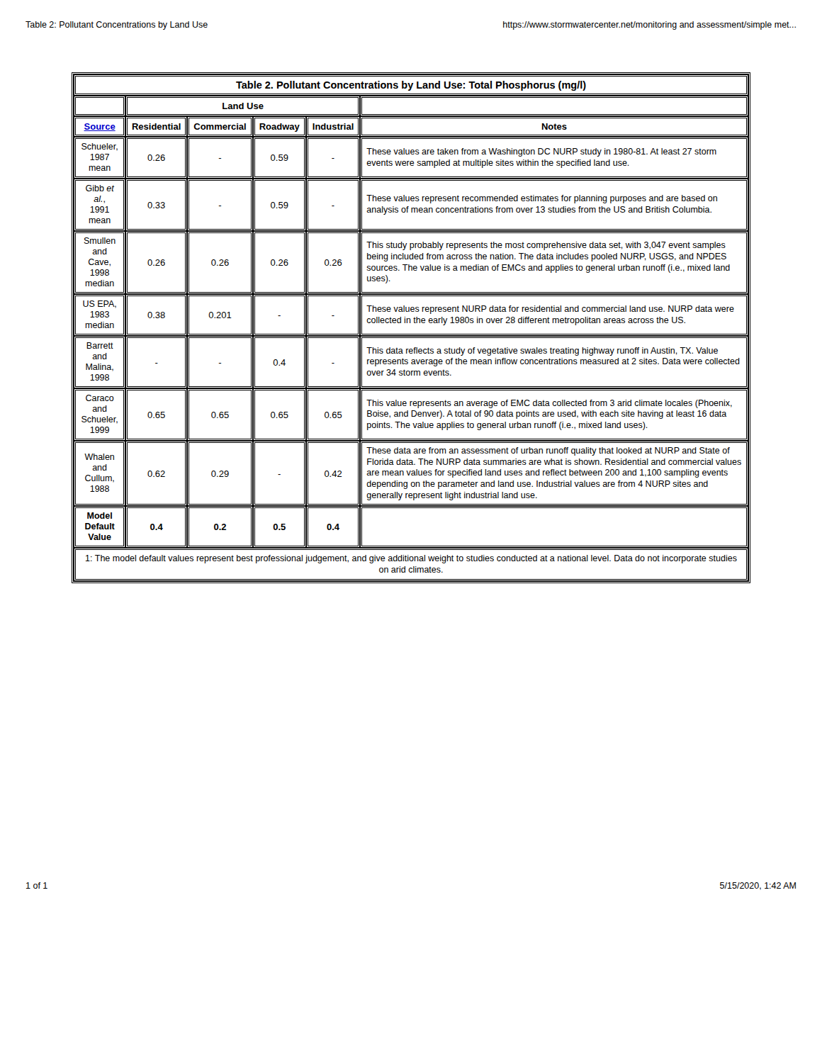Table 2: Pollutant Concentrations by Land Use
https://www.stormwatercenter.net/monitoring and assessment/simple met...
| Table 2. Pollutant Concentrations by Land Use: Total Phosphorus (mg/l) |
| | Land Use | |
| Source | Residential | Commercial | Roadway | Industrial | Notes |
| Schueler, 1987 mean | 0.26 | - | 0.59 | - | These values are taken from a Washington DC NURP study in 1980-81. At least 27 storm events were sampled at multiple sites within the specified land use. |
| Gibb et al. , 1991 mean | 0.33 | - | 0.59 | - | These values represent recommended estimates for planning purposes and are based on analysis of mean concentrations from over 13 studies from the US and British Columbia. |
| Smullen and Cave, 1998 median | 0.26 | 0.26 | 0.26 | 0.26 | This study probably represents the most comprehensive data set, with 3,047 event samples being included from across the nation. The data includes pooled NURP, USGS, and NPDES sources. The value is a median of EMCs and applies to general urban runoff (i.e., mixed land uses). |
| US EPA, 1983 median | 0.38 | 0.201 | - | - | These values represent NURP data for residential and commercial land use. NURP data were collected in the early 1980s in over 28 different metropolitan areas across the US. |
| Barrett and Malina, 1998 | - | - | 0.4 | - | This data reflects a study of vegetative swales treating highway runoff in Austin, TX. Value represents average of the mean inflow concentrations measured at 2 sites. Data were collected over 34 storm events. |
| Caraco and Schueler, 1999 | 0.65 | 0.65 | 0.65 | 0.65 | This value represents an average of EMC data collected from 3 arid climate locales (Phoenix, Boise, and Denver). A total of 90 data points are used, with each site having at least 16 data points. The value applies to general urban runoff (i.e., mixed land uses). |
| Whalen and Cullum, 1988 | 0.62 | 0.29 | - | 0.42 | These data are from an assessment of urban runoff quality that looked at NURP and State of Florida data. The NURP data summaries are what is shown. Residential and commercial values are mean values for specified land uses and reflect between 200 and 1,100 sampling events depending on the parameter and land use. Industrial values are from 4 NURP sites and generally represent light industrial land use. |
| Model Default Value | 0.4 | 0.2 | 0.5 | 0.4 | |
| 1: The model default values represent best professional judgement, and give additional weight to studies conducted at a national level. Data do not incorporate studies on arid climates. |
1 of 1
5/15/2020, 1:42 AM